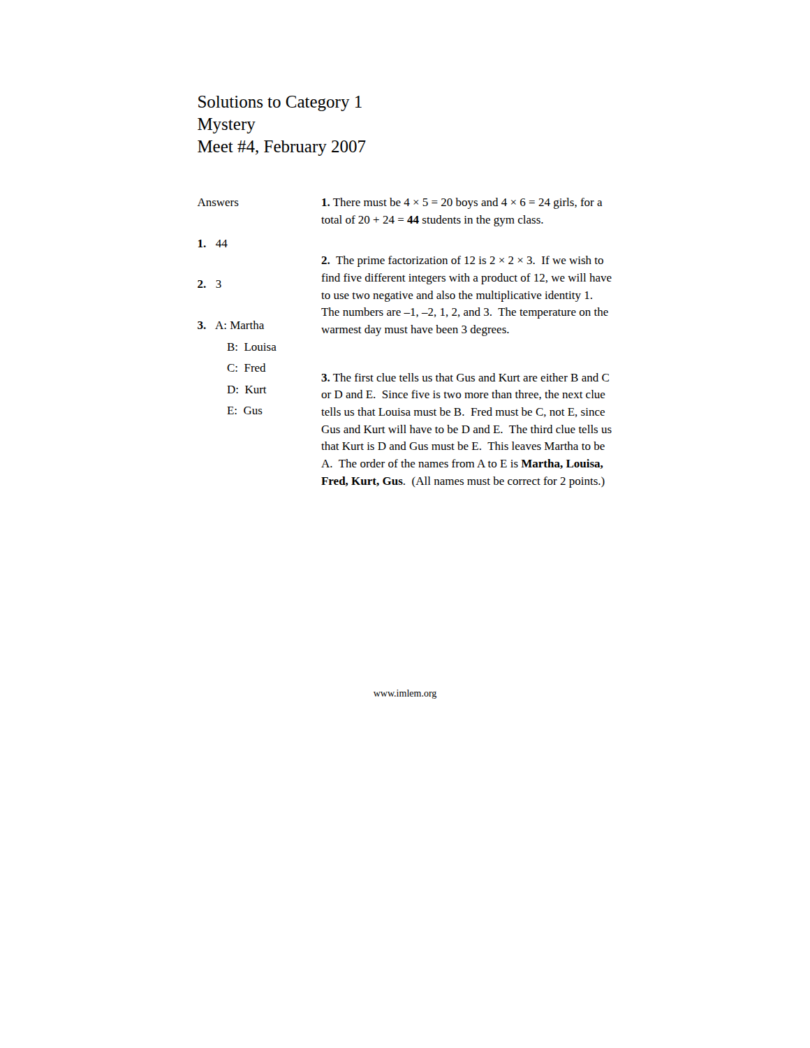Solutions to Category 1
Mystery
Meet #4, February 2007
Answers
1. 44
2. 3
3.
A: Martha
B: Louisa
C: Fred
D: Kurt
E: Gus
1. There must be 4 × 5 = 20 boys and 4 × 6 = 24 girls, for a total of 20 + 24 = 44 students in the gym class.
2. The prime factorization of 12 is 2 × 2 × 3. If we wish to find five different integers with a product of 12, we will have to use two negative and also the multiplicative identity 1. The numbers are –1, –2, 1, 2, and 3. The temperature on the warmest day must have been 3 degrees.
3. The first clue tells us that Gus and Kurt are either B and C or D and E. Since five is two more than three, the next clue tells us that Louisa must be B. Fred must be C, not E, since Gus and Kurt will have to be D and E. The third clue tells us that Kurt is D and Gus must be E. This leaves Martha to be A. The order of the names from A to E is Martha, Louisa, Fred, Kurt, Gus. (All names must be correct for 2 points.)
www.imlem.org